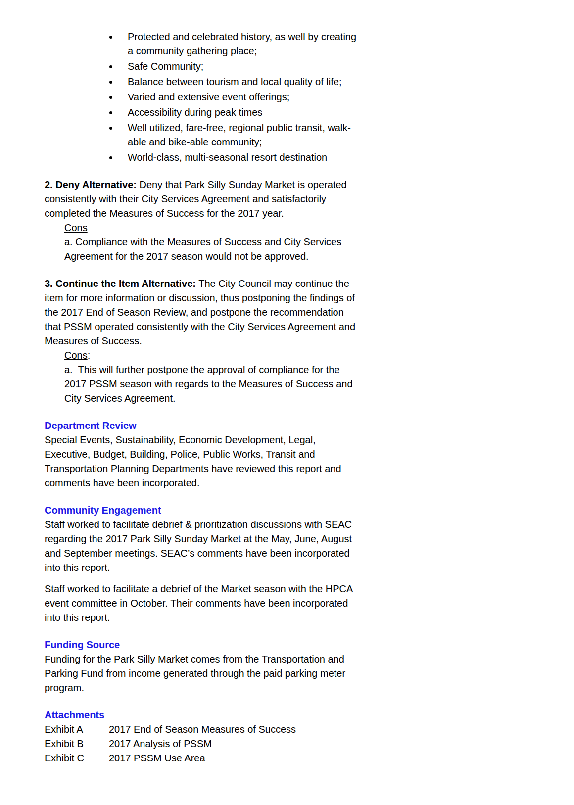Protected and celebrated history, as well by creating a community gathering place;
Safe Community;
Balance between tourism and local quality of life;
Varied and extensive event offerings;
Accessibility during peak times
Well utilized, fare-free, regional public transit, walk-able and bike-able community;
World-class, multi-seasonal resort destination
2. Deny Alternative: Deny that Park Silly Sunday Market is operated consistently with their City Services Agreement and satisfactorily completed the Measures of Success for the 2017 year.
Cons
a. Compliance with the Measures of Success and City Services Agreement for the 2017 season would not be approved.
3. Continue the Item Alternative: The City Council may continue the item for more information or discussion, thus postponing the findings of the 2017 End of Season Review, and postpone the recommendation that PSSM operated consistently with the City Services Agreement and Measures of Success.
Cons:
a. This will further postpone the approval of compliance for the 2017 PSSM season with regards to the Measures of Success and City Services Agreement.
Department Review
Special Events, Sustainability, Economic Development, Legal, Executive, Budget, Building, Police, Public Works, Transit and Transportation Planning Departments have reviewed this report and comments have been incorporated.
Community Engagement
Staff worked to facilitate debrief & prioritization discussions with SEAC regarding the 2017 Park Silly Sunday Market at the May, June, August and September meetings. SEAC’s comments have been incorporated into this report.
Staff worked to facilitate a debrief of the Market season with the HPCA event committee in October. Their comments have been incorporated into this report.
Funding Source
Funding for the Park Silly Market comes from the Transportation and Parking Fund from income generated through the paid parking meter program.
Attachments
| Exhibit A | 2017 End of Season Measures of Success |
| Exhibit B | 2017 Analysis of PSSM |
| Exhibit C | 2017 PSSM Use Area |